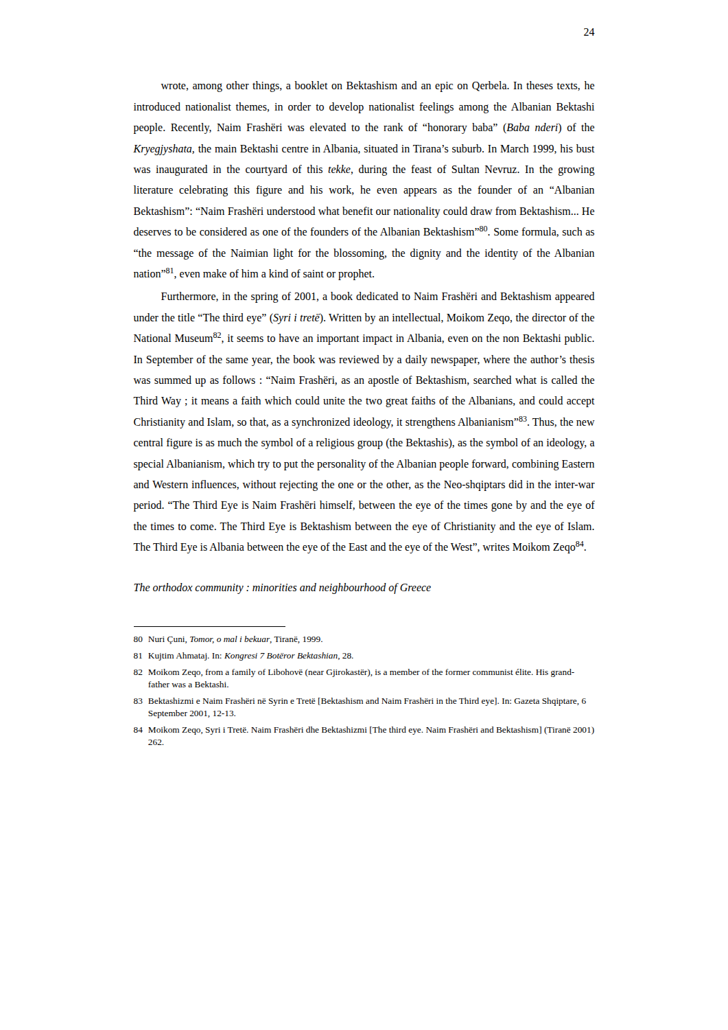24
wrote, among other things, a booklet on Bektashism and an epic on Qerbela. In theses texts, he introduced nationalist themes, in order to develop nationalist feelings among the Albanian Bektashi people. Recently, Naim Frashëri was elevated to the rank of “honorary baba” (Baba nderi) of the Kryegjyshata, the main Bektashi centre in Albania, situated in Tirana’s suburb. In March 1999, his bust was inaugurated in the courtyard of this tekke, during the feast of Sultan Nevruz. In the growing literature celebrating this figure and his work, he even appears as the founder of an “Albanian Bektashism”: “Naim Frashëri understood what benefit our nationality could draw from Bektashism... He deserves to be considered as one of the founders of the Albanian Bektashism”80. Some formula, such as “the message of the Naimian light for the blossoming, the dignity and the identity of the Albanian nation”81, even make of him a kind of saint or prophet.
Furthermore, in the spring of 2001, a book dedicated to Naim Frashëri and Bektashism appeared under the title “The third eye” (Syri i tretë). Written by an intellectual, Moikom Zeqo, the director of the National Museum82, it seems to have an important impact in Albania, even on the non Bektashi public. In September of the same year, the book was reviewed by a daily newspaper, where the author’s thesis was summed up as follows : “Naim Frashëri, as an apostle of Bektashism, searched what is called the Third Way ; it means a faith which could unite the two great faiths of the Albanians, and could accept Christianity and Islam, so that, as a synchronized ideology, it strengthens Albanianism”83. Thus, the new central figure is as much the symbol of a religious group (the Bektashis), as the symbol of an ideology, a special Albanianism, which try to put the personality of the Albanian people forward, combining Eastern and Western influences, without rejecting the one or the other, as the Neo-shqiptars did in the inter-war period. “The Third Eye is Naim Frashëri himself, between the eye of the times gone by and the eye of the times to come. The Third Eye is Bektashism between the eye of Christianity and the eye of Islam. The Third Eye is Albania between the eye of the East and the eye of the West”, writes Moikom Zeqo84.
The orthodox community : minorities and neighbourhood of Greece
80 Nuri Çuni, Tomor, o mal i bekuar, Tiranë, 1999.
81 Kujtim Ahmataj. In: Kongresi 7 Botëror Bektashian, 28.
82 Moikom Zeqo, from a family of Libohovë (near Gjirokastër), is a member of the former communist élite. His grand-father was a Bektashi.
83 Bektashizmi e Naim Frashëri në Syrin e Tretë [Bektashism and Naim Frashëri in the Third eye]. In: Gazeta Shqiptare, 6 September 2001, 12-13.
84 Moikom Zeqo, Syri i Tretë. Naim Frashëri dhe Bektashizmi [The third eye. Naim Frashëri and Bektashism] (Tiranë 2001) 262.